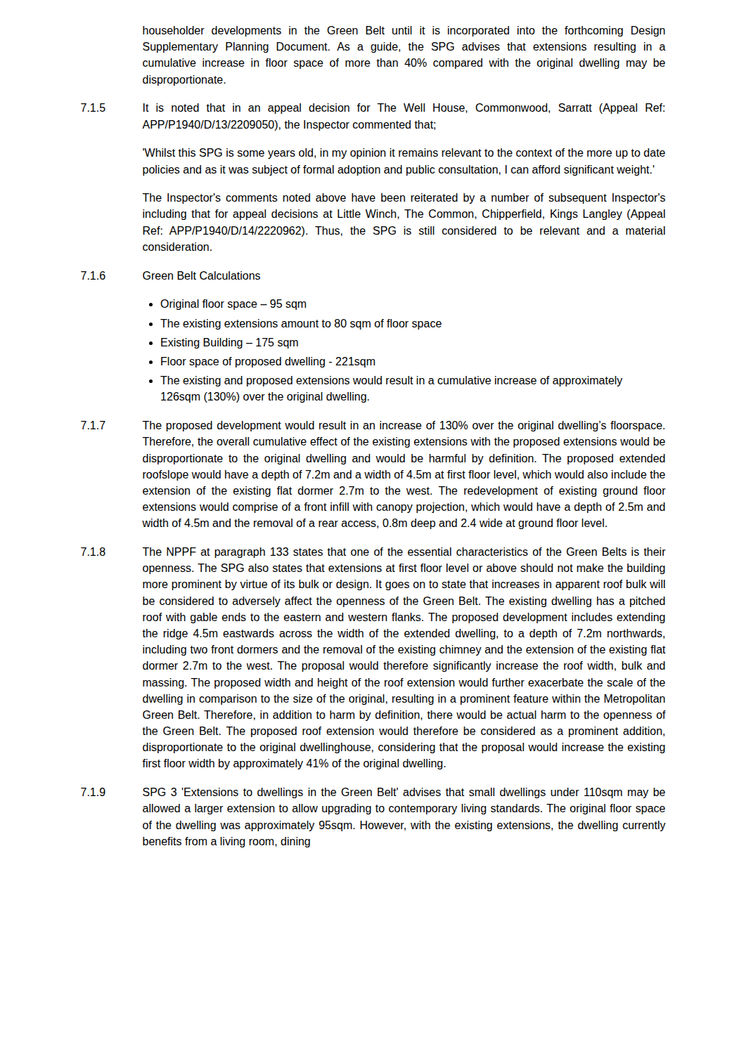householder developments in the Green Belt until it is incorporated into the forthcoming Design Supplementary Planning Document. As a guide, the SPG advises that extensions resulting in a cumulative increase in floor space of more than 40% compared with the original dwelling may be disproportionate.
7.1.5
It is noted that in an appeal decision for The Well House, Commonwood, Sarratt (Appeal Ref: APP/P1940/D/13/2209050), the Inspector commented that;
'Whilst this SPG is some years old, in my opinion it remains relevant to the context of the more up to date policies and as it was subject of formal adoption and public consultation, I can afford significant weight.'
The Inspector's comments noted above have been reiterated by a number of subsequent Inspector's including that for appeal decisions at Little Winch, The Common, Chipperfield, Kings Langley (Appeal Ref: APP/P1940/D/14/2220962). Thus, the SPG is still considered to be relevant and a material consideration.
7.1.6
Green Belt Calculations
Original floor space – 95 sqm
The existing extensions amount to 80 sqm of floor space
Existing Building – 175 sqm
Floor space of proposed dwelling - 221sqm
The existing and proposed extensions would result in a cumulative increase of approximately 126sqm (130%) over the original dwelling.
7.1.7
The proposed development would result in an increase of 130% over the original dwelling’s floorspace. Therefore, the overall cumulative effect of the existing extensions with the proposed extensions would be disproportionate to the original dwelling and would be harmful by definition. The proposed extended roofslope would have a depth of 7.2m and a width of 4.5m at first floor level, which would also include the extension of the existing flat dormer 2.7m to the west. The redevelopment of existing ground floor extensions would comprise of a front infill with canopy projection, which would have a depth of 2.5m and width of 4.5m and the removal of a rear access, 0.8m deep and 2.4 wide at ground floor level.
7.1.8
The NPPF at paragraph 133 states that one of the essential characteristics of the Green Belts is their openness. The SPG also states that extensions at first floor level or above should not make the building more prominent by virtue of its bulk or design. It goes on to state that increases in apparent roof bulk will be considered to adversely affect the openness of the Green Belt. The existing dwelling has a pitched roof with gable ends to the eastern and western flanks. The proposed development includes extending the ridge 4.5m eastwards across the width of the extended dwelling, to a depth of 7.2m northwards, including two front dormers and the removal of the existing chimney and the extension of the existing flat dormer 2.7m to the west. The proposal would therefore significantly increase the roof width, bulk and massing. The proposed width and height of the roof extension would further exacerbate the scale of the dwelling in comparison to the size of the original, resulting in a prominent feature within the Metropolitan Green Belt. Therefore, in addition to harm by definition, there would be actual harm to the openness of the Green Belt. The proposed roof extension would therefore be considered as a prominent addition, disproportionate to the original dwellinghouse, considering that the proposal would increase the existing first floor width by approximately 41% of the original dwelling.
7.1.9
SPG 3 'Extensions to dwellings in the Green Belt' advises that small dwellings under 110sqm may be allowed a larger extension to allow upgrading to contemporary living standards. The original floor space of the dwelling was approximately 95sqm. However, with the existing extensions, the dwelling currently benefits from a living room, dining